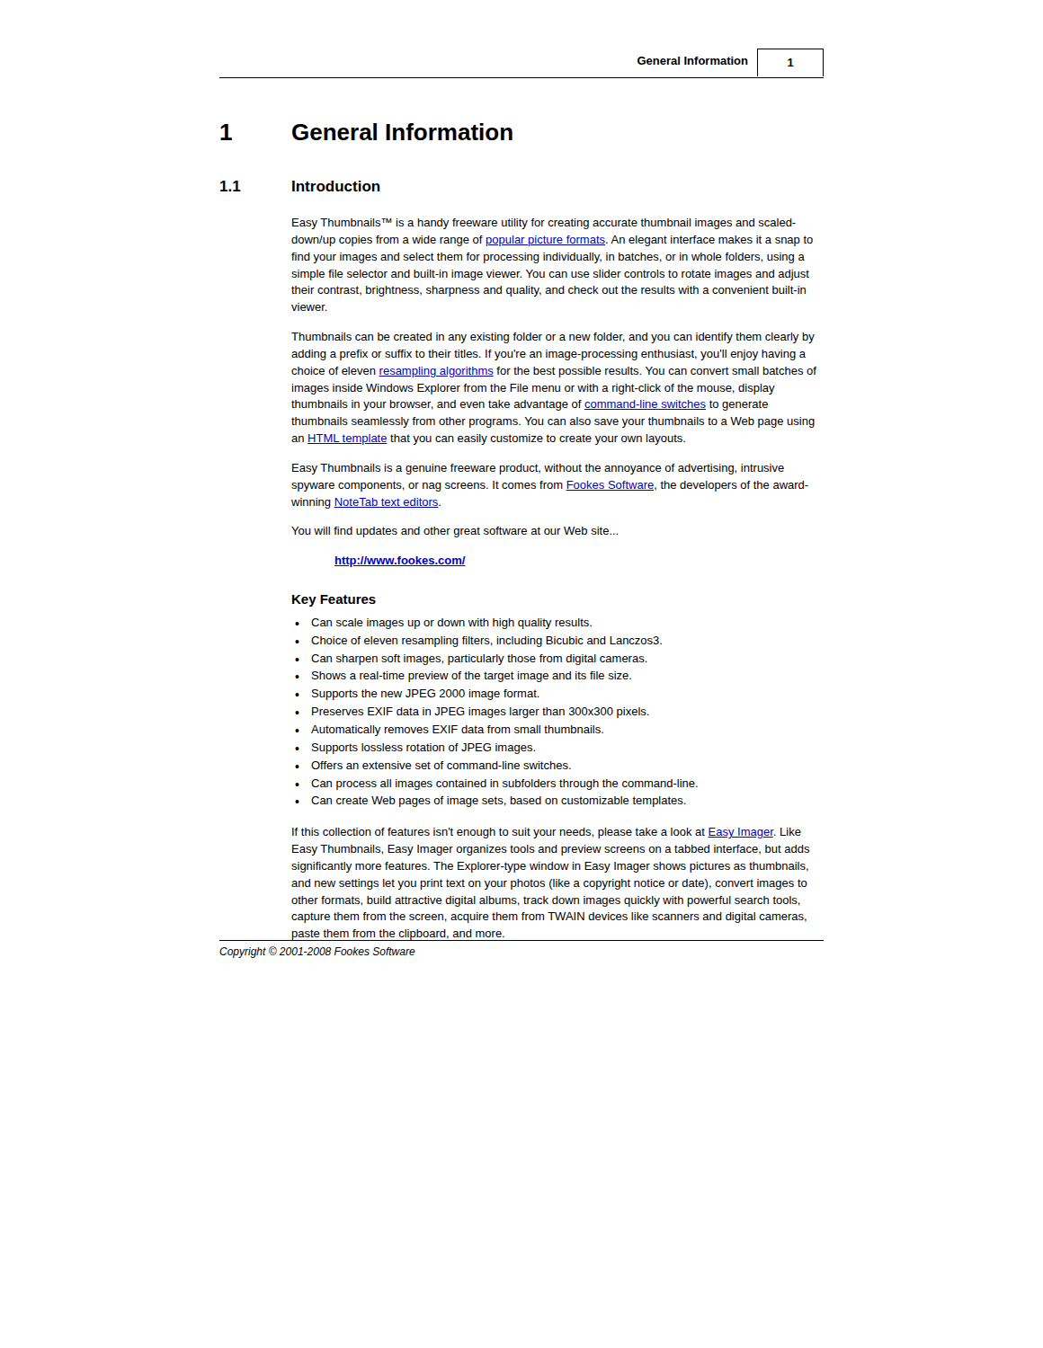General Information
1
1 General Information
1.1 Introduction
Easy Thumbnails™ is a handy freeware utility for creating accurate thumbnail images and scaled-down/up copies from a wide range of popular picture formats. An elegant interface makes it a snap to find your images and select them for processing individually, in batches, or in whole folders, using a simple file selector and built-in image viewer. You can use slider controls to rotate images and adjust their contrast, brightness, sharpness and quality, and check out the results with a convenient built-in viewer.
Thumbnails can be created in any existing folder or a new folder, and you can identify them clearly by adding a prefix or suffix to their titles. If you're an image-processing enthusiast, you'll enjoy having a choice of eleven resampling algorithms for the best possible results. You can convert small batches of images inside Windows Explorer from the File menu or with a right-click of the mouse, display thumbnails in your browser, and even take advantage of command-line switches to generate thumbnails seamlessly from other programs. You can also save your thumbnails to a Web page using an HTML template that you can easily customize to create your own layouts.
Easy Thumbnails is a genuine freeware product, without the annoyance of advertising, intrusive spyware components, or nag screens. It comes from Fookes Software, the developers of the award-winning NoteTab text editors.
You will find updates and other great software at our Web site...
http://www.fookes.com/
Key Features
Can scale images up or down with high quality results.
Choice of eleven resampling filters, including Bicubic and Lanczos3.
Can sharpen soft images, particularly those from digital cameras.
Shows a real-time preview of the target image and its file size.
Supports the new JPEG 2000 image format.
Preserves EXIF data in JPEG images larger than 300x300 pixels.
Automatically removes EXIF data from small thumbnails.
Supports lossless rotation of JPEG images.
Offers an extensive set of command-line switches.
Can process all images contained in subfolders through the command-line.
Can create Web pages of image sets, based on customizable templates.
If this collection of features isn't enough to suit your needs, please take a look at Easy Imager. Like Easy Thumbnails, Easy Imager organizes tools and preview screens on a tabbed interface, but adds significantly more features. The Explorer-type window in Easy Imager shows pictures as thumbnails, and new settings let you print text on your photos (like a copyright notice or date), convert images to other formats, build attractive digital albums, track down images quickly with powerful search tools, capture them from the screen, acquire them from TWAIN devices like scanners and digital cameras, paste them from the clipboard, and more.
Copyright © 2001-2008 Fookes Software